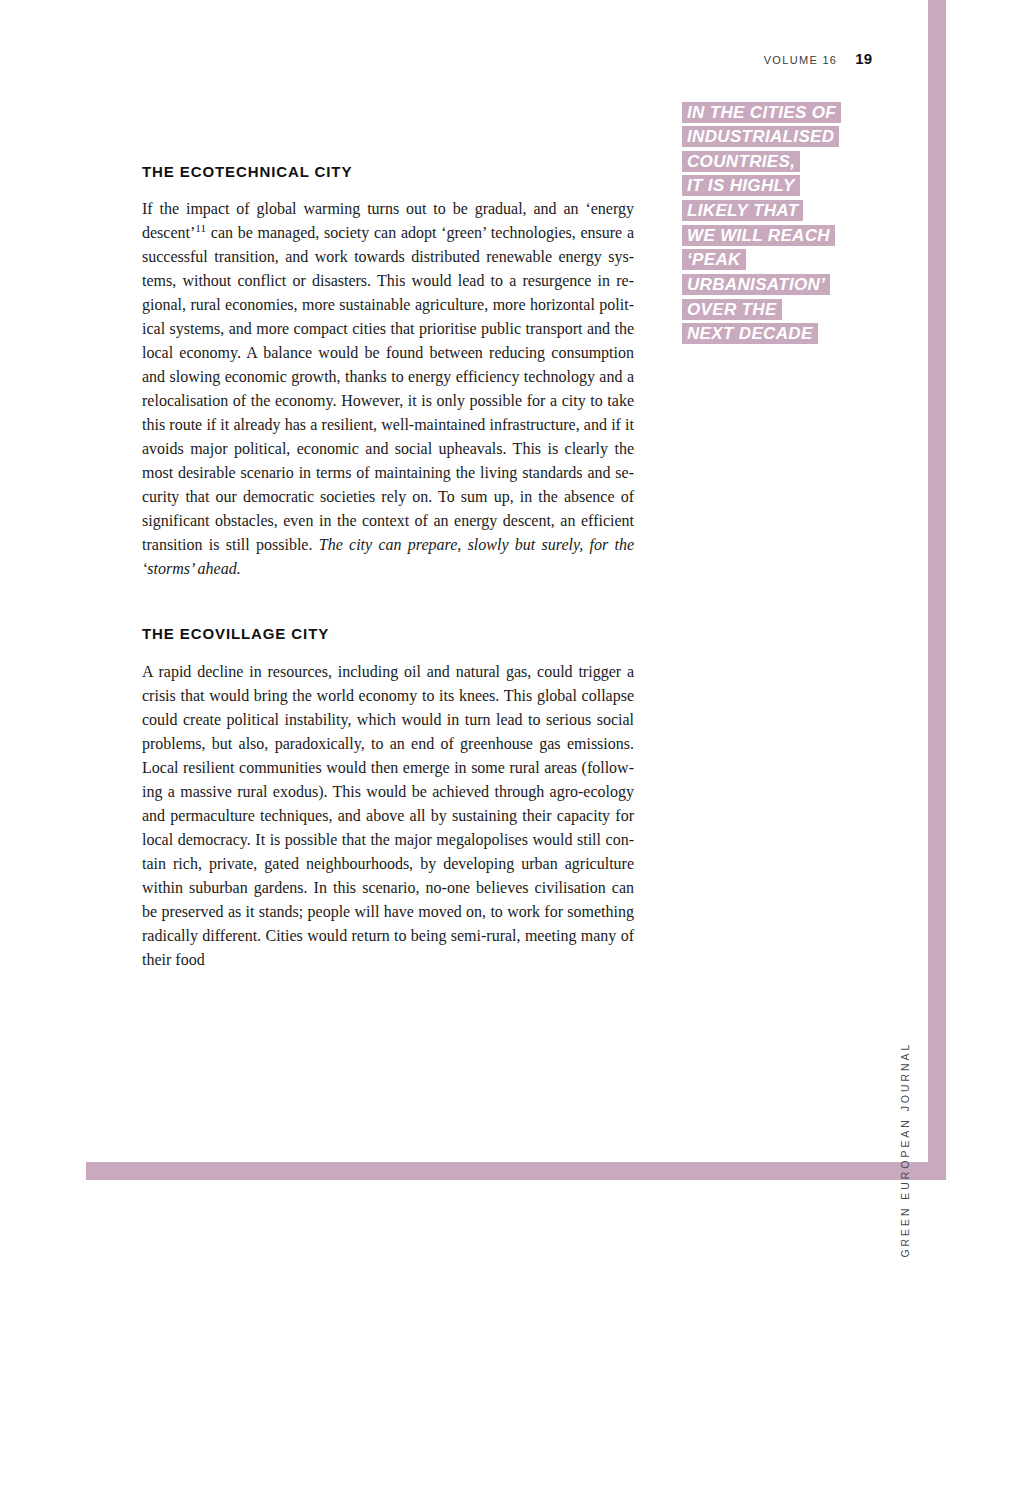VOLUME 16 19
The Ecotechnical City
If the impact of global warming turns out to be gradual, and an ‘energy descent’11 can be managed, society can adopt ‘green’ technologies, ensure a successful transition, and work towards distributed renewable energy systems, without conflict or disasters. This would lead to a resurgence in regional, rural economies, more sustainable agriculture, more horizontal political systems, and more compact cities that prioritise public transport and the local economy. A balance would be found between reducing consumption and slowing economic growth, thanks to energy efficiency technology and a relocalisation of the economy. However, it is only possible for a city to take this route if it already has a resilient, well-maintained infrastructure, and if it avoids major political, economic and social upheavals. This is clearly the most desirable scenario in terms of maintaining the living standards and security that our democratic societies rely on. To sum up, in the absence of significant obstacles, even in the context of an energy descent, an efficient transition is still possible. The city can prepare, slowly but surely, for the ‘storms’ ahead.
The Ecovillage City
A rapid decline in resources, including oil and natural gas, could trigger a crisis that would bring the world economy to its knees. This global collapse could create political instability, which would in turn lead to serious social problems, but also, paradoxically, to an end of greenhouse gas emissions. Local resilient communities would then emerge in some rural areas (following a massive rural exodus). This would be achieved through agro-ecology and permaculture techniques, and above all by sustaining their capacity for local democracy. It is possible that the major megalopolises would still contain rich, private, gated neighbourhoods, by developing urban agriculture within suburban gardens. In this scenario, no-one believes civilisation can be preserved as it stands; people will have moved on, to work for something radically different. Cities would return to being semi-rural, meeting many of their food
IN THE CITIES OF
INDUSTRIALISED
COUNTRIES,
IT IS HIGHLY
LIKELY THAT
WE WILL REACH
‘PEAK
URBANISATION’
OVER THE
NEXT DECADE
GREEN EUROPEAN JOURNAL